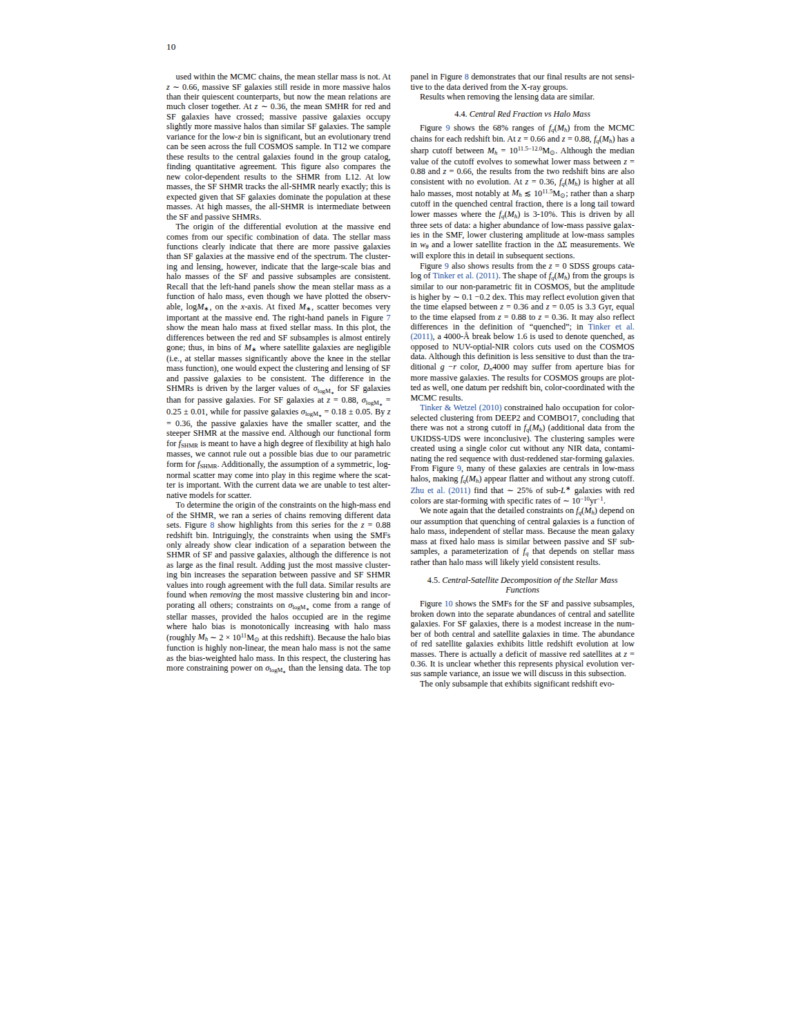10
used within the MCMC chains, the mean stellar mass is not. At z ∼ 0.66, massive SF galaxies still reside in more massive halos than their quiescent counterparts, but now the mean relations are much closer together. At z ∼ 0.36, the mean SMHR for red and SF galaxies have crossed; massive passive galaxies occupy slightly more massive halos than similar SF galaxies. The sample variance for the low-z bin is significant, but an evolutionary trend can be seen across the full COSMOS sample. In T12 we compare these results to the central galaxies found in the group catalog, finding quantitative agreement. This figure also compares the new color-dependent results to the SHMR from L12. At low masses, the SF SHMR tracks the all-SHMR nearly exactly; this is expected given that SF galaxies dominate the population at these masses. At high masses, the all-SHMR is intermediate between the SF and passive SHMRs.
The origin of the differential evolution at the massive end comes from our specific combination of data. The stellar mass functions clearly indicate that there are more passive galaxies than SF galaxies at the massive end of the spectrum. The clustering and lensing, however, indicate that the large-scale bias and halo masses of the SF and passive subsamples are consistent. Recall that the left-hand panels show the mean stellar mass as a function of halo mass, even though we have plotted the observable, logM∗, on the x-axis. At fixed M∗, scatter becomes very important at the massive end. The right-hand panels in Figure 7 show the mean halo mass at fixed stellar mass. In this plot, the differences between the red and SF subsamples is almost entirely gone; thus, in bins of M∗ where satellite galaxies are negligible (i.e., at stellar masses significantly above the knee in the stellar mass function), one would expect the clustering and lensing of SF and passive galaxies to be consistent. The difference in the SHMRs is driven by the larger values of σlogM∗ for SF galaxies than for passive galaxies. For SF galaxies at z = 0.88, σlogM∗ = 0.25 ± 0.01, while for passive galaxies σlogM∗ = 0.18 ± 0.05. By z = 0.36, the passive galaxies have the smaller scatter, and the steeper SHMR at the massive end. Although our functional form for fSHMR is meant to have a high degree of flexibility at high halo masses, we cannot rule out a possible bias due to our parametric form for fSHMR. Additionally, the assumption of a symmetric, log-normal scatter may come into play in this regime where the scatter is important. With the current data we are unable to test alternative models for scatter.
To determine the origin of the constraints on the high-mass end of the SHMR, we ran a series of chains removing different data sets. Figure 8 show highlights from this series for the z = 0.88 redshift bin. Intriguingly, the constraints when using the SMFs only already show clear indication of a separation between the SHMR of SF and passive galaxies, although the difference is not as large as the final result. Adding just the most massive clustering bin increases the separation between passive and SF SHMR values into rough agreement with the full data. Similar results are found when removing the most massive clustering bin and incorporating all others; constraints on σlogM∗ come from a range of stellar masses, provided the halos occupied are in the regime where halo bias is monotonically increasing with halo mass (roughly Mh ∼ 2 × 1011 M⊙ at this redshift). Because the halo bias function is highly non-linear, the mean halo mass is not the same as the bias-weighted halo mass. In this respect, the clustering has more constraining power on σlogM∗ than the lensing data. The top panel in Figure 8 demonstrates that our final results are not sensitive to the data derived from the X-ray groups.
Results when removing the lensing data are similar.
4.4. Central Red Fraction vs Halo Mass
Figure 9 shows the 68% ranges of fq(Mh) from the MCMC chains for each redshift bin. At z = 0.66 and z = 0.88, fq(Mh) has a sharp cutoff between Mh = 1011.5−12.0 M⊙. Although the median value of the cutoff evolves to somewhat lower mass between z = 0.88 and z = 0.66, the results from the two redshift bins are also consistent with no evolution. At z = 0.36, fq(Mh) is higher at all halo masses, most notably at Mh ≲ 1011.5 M⊙; rather than a sharp cutoff in the quenched central fraction, there is a long tail toward lower masses where the fq(Mh) is 3-10%. This is driven by all three sets of data: a higher abundance of low-mass passive galaxies in the SMF, lower clustering amplitude at low-mass samples in wθ and a lower satellite fraction in the ΔΣ measurements. We will explore this in detail in subsequent sections.
Figure 9 also shows results from the z = 0 SDSS groups catalog of Tinker et al. (2011). The shape of fq(Mh) from the groups is similar to our non-parametric fit in COSMOS, but the amplitude is higher by ∼ 0.1 −0.2 dex. This may reflect evolution given that the time elapsed between z = 0.36 and z = 0.05 is 3.3 Gyr, equal to the time elapsed from z = 0.88 to z = 0.36. It may also reflect differences in the definition of “quenched”; in Tinker et al. (2011), a 4000-Å break below 1.6 is used to denote quenched, as opposed to NUV-optial-NIR colors cuts used on the COSMOS data. Although this definition is less sensitive to dust than the traditional g −r color, Dn4000 may suffer from aperture bias for more massive galaxies. The results for COSMOS groups are plotted as well, one datum per redshift bin, color-coordinated with the MCMC results.
Tinker & Wetzel (2010) constrained halo occupation for color-selected clustering from DEEP2 and COMBO17, concluding that there was not a strong cutoff in fq(Mh) (additional data from the UKIDSS-UDS were inconclusive). The clustering samples were created using a single color cut without any NIR data, contaminating the red sequence with dust-reddened star-forming galaxies. From Figure 9, many of these galaxies are centrals in low-mass halos, making fq(Mh) appear flatter and without any strong cutoff. Zhu et al. (2011) find that ∼ 25% of sub-L∗ galaxies with red colors are star-forming with specific rates of ∼ 10−10yr−1.
We note again that the detailed constraints on fq(Mh) depend on our assumption that quenching of central galaxies is a function of halo mass, independent of stellar mass. Because the mean galaxy mass at fixed halo mass is similar between passive and SF subsamples, a parameterization of fq that depends on stellar mass rather than halo mass will likely yield consistent results.
4.5. Central-Satellite Decomposition of the Stellar Mass Functions
Figure 10 shows the SMFs for the SF and passive subsamples, broken down into the separate abundances of central and satellite galaxies. For SF galaxies, there is a modest increase in the number of both central and satellite galaxies in time. The abundance of red satellite galaxies exhibits little redshift evolution at low masses. There is actually a deficit of massive red satellites at z = 0.36. It is unclear whether this represents physical evolution versus sample variance, an issue we will discuss in this subsection.
The only subsample that exhibits significant redshift evo-